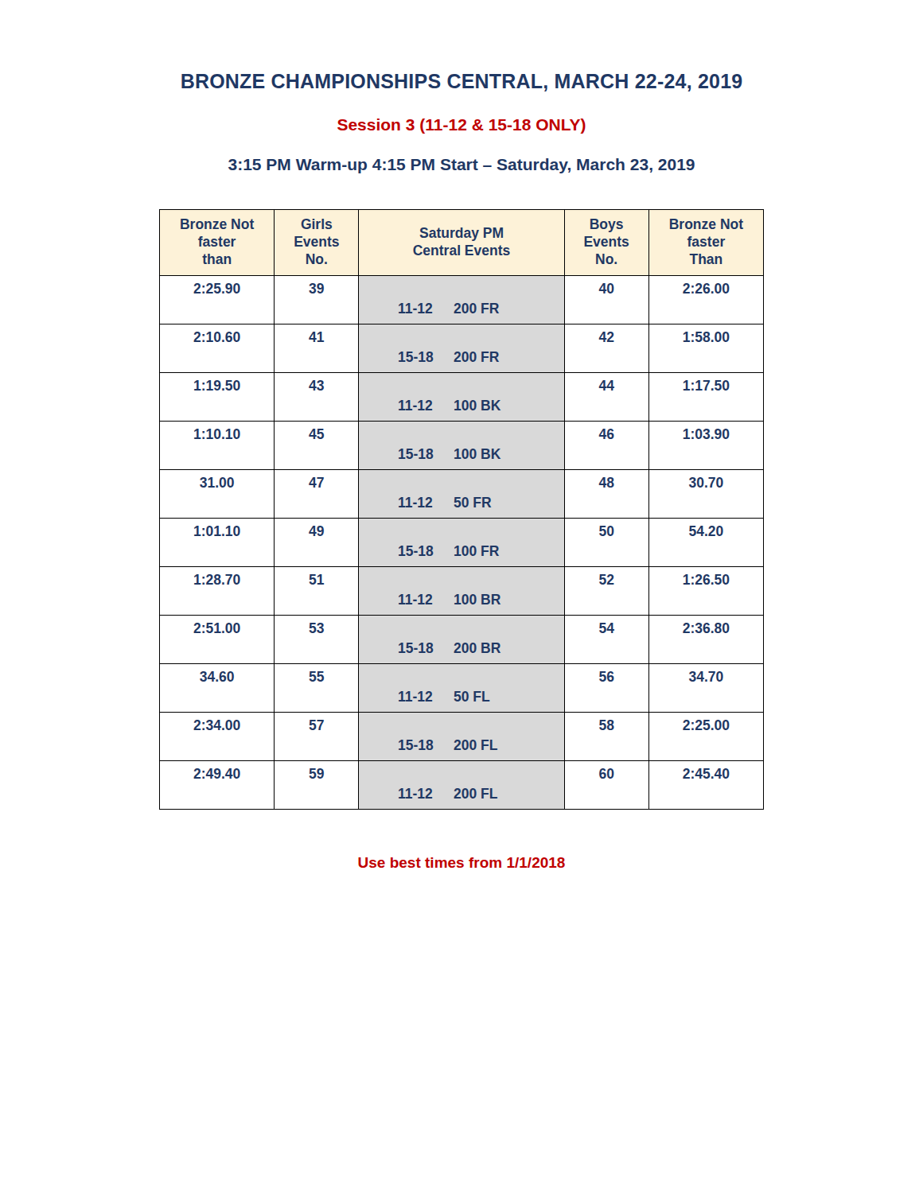BRONZE CHAMPIONSHIPS CENTRAL, MARCH 22-24, 2019
Session 3 (11-12 & 15-18 ONLY)
3:15 PM Warm-up 4:15 PM Start – Saturday, March 23, 2019
| Bronze Not faster than | Girls Events No. | Saturday PM Central Events | Boys Events No. | Bronze Not faster Than |
| --- | --- | --- | --- | --- |
| 2:25.90 | 39 | 11-12 200 FR | 40 | 2:26.00 |
| 2:10.60 | 41 | 15-18 200 FR | 42 | 1:58.00 |
| 1:19.50 | 43 | 11-12 100 BK | 44 | 1:17.50 |
| 1:10.10 | 45 | 15-18 100 BK | 46 | 1:03.90 |
| 31.00 | 47 | 11-12 50 FR | 48 | 30.70 |
| 1:01.10 | 49 | 15-18 100 FR | 50 | 54.20 |
| 1:28.70 | 51 | 11-12 100 BR | 52 | 1:26.50 |
| 2:51.00 | 53 | 15-18 200 BR | 54 | 2:36.80 |
| 34.60 | 55 | 11-12 50 FL | 56 | 34.70 |
| 2:34.00 | 57 | 15-18 200 FL | 58 | 2:25.00 |
| 2:49.40 | 59 | 11-12 200 FL | 60 | 2:45.40 |
Use best times from 1/1/2018